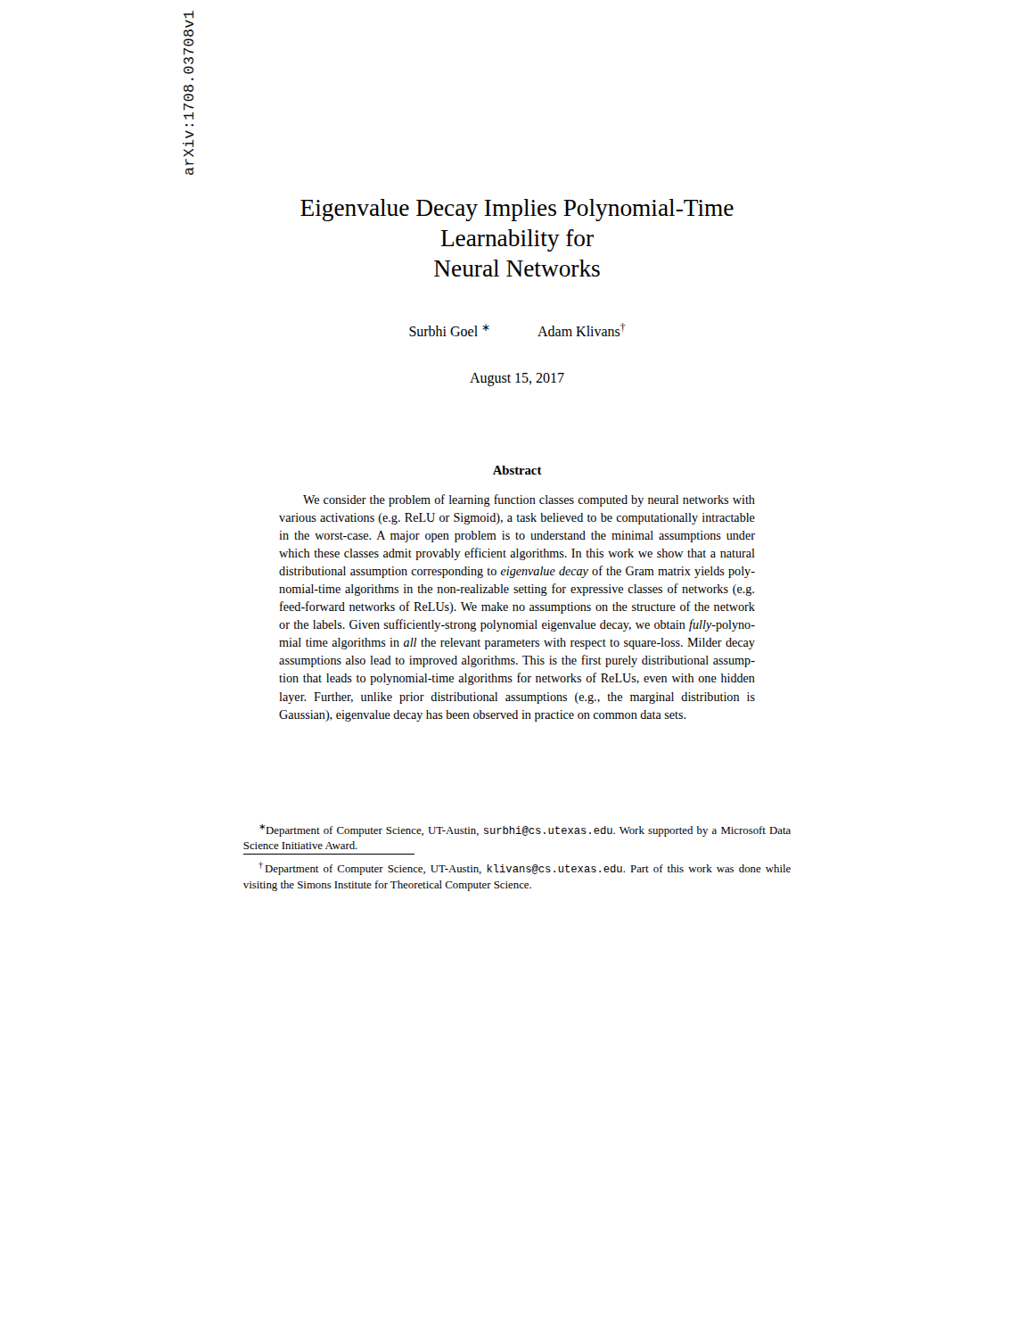arXiv:1708.03708v1 [cs.LG] 11 Aug 2017
Eigenvalue Decay Implies Polynomial-Time Learnability for
Neural Networks
Surbhi Goel ∗ Adam Klivans†
August 15, 2017
Abstract
We consider the problem of learning function classes computed by neural networks with various activations (e.g. ReLU or Sigmoid), a task believed to be computationally intractable in the worst-case. A major open problem is to understand the minimal assumptions under which these classes admit provably efficient algorithms. In this work we show that a natural distributional assumption corresponding to eigenvalue decay of the Gram matrix yields polynomial-time algorithms in the non-realizable setting for expressive classes of networks (e.g. feed-forward networks of ReLUs). We make no assumptions on the structure of the network or the labels. Given sufficiently-strong polynomial eigenvalue decay, we obtain fully-polynomial time algorithms in all the relevant parameters with respect to square-loss. Milder decay assumptions also lead to improved algorithms. This is the first purely distributional assumption that leads to polynomial-time algorithms for networks of ReLUs, even with one hidden layer. Further, unlike prior distributional assumptions (e.g., the marginal distribution is Gaussian), eigenvalue decay has been observed in practice on common data sets.
∗Department of Computer Science, UT-Austin, surbhi@cs.utexas.edu. Work supported by a Microsoft Data Science Initiative Award.
†Department of Computer Science, UT-Austin, klivans@cs.utexas.edu. Part of this work was done while visiting the Simons Institute for Theoretical Computer Science.